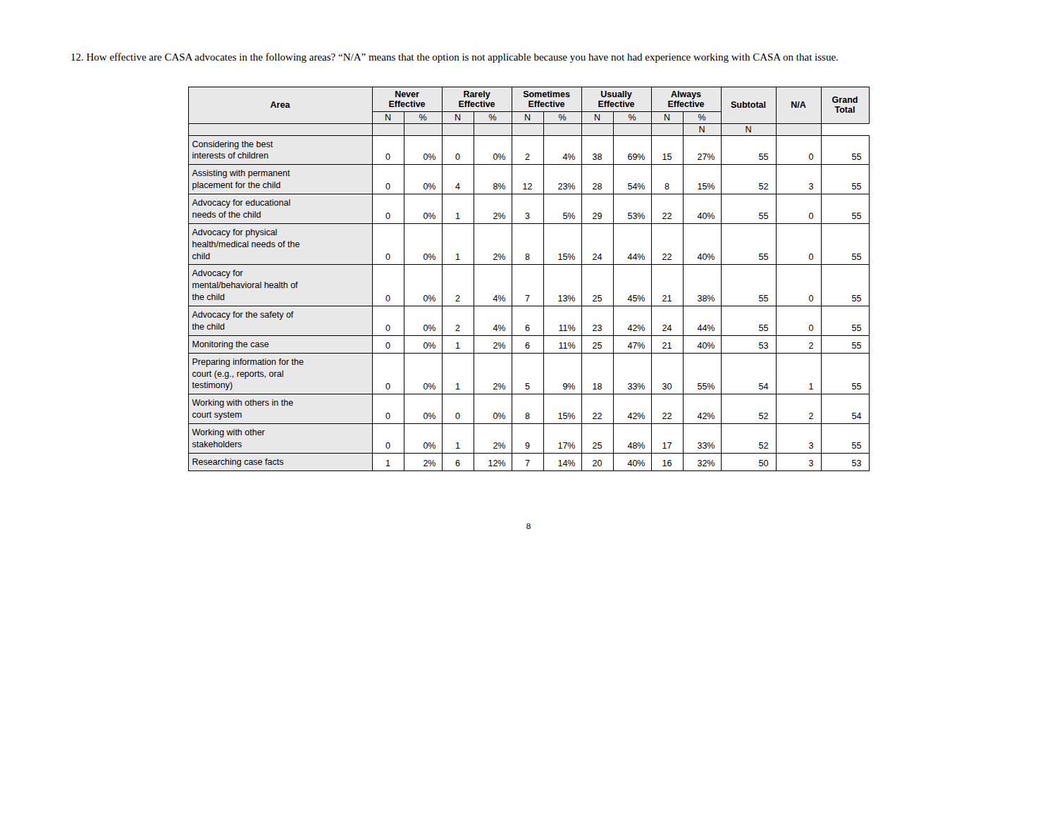12. How effective are CASA advocates in the following areas? “N/A” means that the option is not applicable because you have not had experience working with CASA on that issue.
| Area | Never Effective | Rarely Effective | Sometimes Effective | Usually Effective | Always Effective | Subtotal | N/A | Grand Total |
| --- | --- | --- | --- | --- | --- | --- | --- | --- |
| N | % | N | % | N | % | N | % | N | % |
| | | | | | | | | | | N | N | |
| Considering the best interests of children | 0 | 0% | 0 | 0% | 2 | 4% | 38 | 69% | 15 | 27% | 55 | 0 | 55 |
| Assisting with permanent placement for the child | 0 | 0% | 4 | 8% | 12 | 23% | 28 | 54% | 8 | 15% | 52 | 3 | 55 |
| Advocacy for educational needs of the child | 0 | 0% | 1 | 2% | 3 | 5% | 29 | 53% | 22 | 40% | 55 | 0 | 55 |
| Advocacy for physical health/medical needs of the child | 0 | 0% | 1 | 2% | 8 | 15% | 24 | 44% | 22 | 40% | 55 | 0 | 55 |
| Advocacy for mental/behavioral health of the child | 0 | 0% | 2 | 4% | 7 | 13% | 25 | 45% | 21 | 38% | 55 | 0 | 55 |
| Advocacy for the safety of the child | 0 | 0% | 2 | 4% | 6 | 11% | 23 | 42% | 24 | 44% | 55 | 0 | 55 |
| Monitoring the case | 0 | 0% | 1 | 2% | 6 | 11% | 25 | 47% | 21 | 40% | 53 | 2 | 55 |
| Preparing information for the court (e.g., reports, oral testimony) | 0 | 0% | 1 | 2% | 5 | 9% | 18 | 33% | 30 | 55% | 54 | 1 | 55 |
| Working with others in the court system | 0 | 0% | 0 | 0% | 8 | 15% | 22 | 42% | 22 | 42% | 52 | 2 | 54 |
| Working with other stakeholders | 0 | 0% | 1 | 2% | 9 | 17% | 25 | 48% | 17 | 33% | 52 | 3 | 55 |
| Researching case facts | 1 | 2% | 6 | 12% | 7 | 14% | 20 | 40% | 16 | 32% | 50 | 3 | 53 |
8